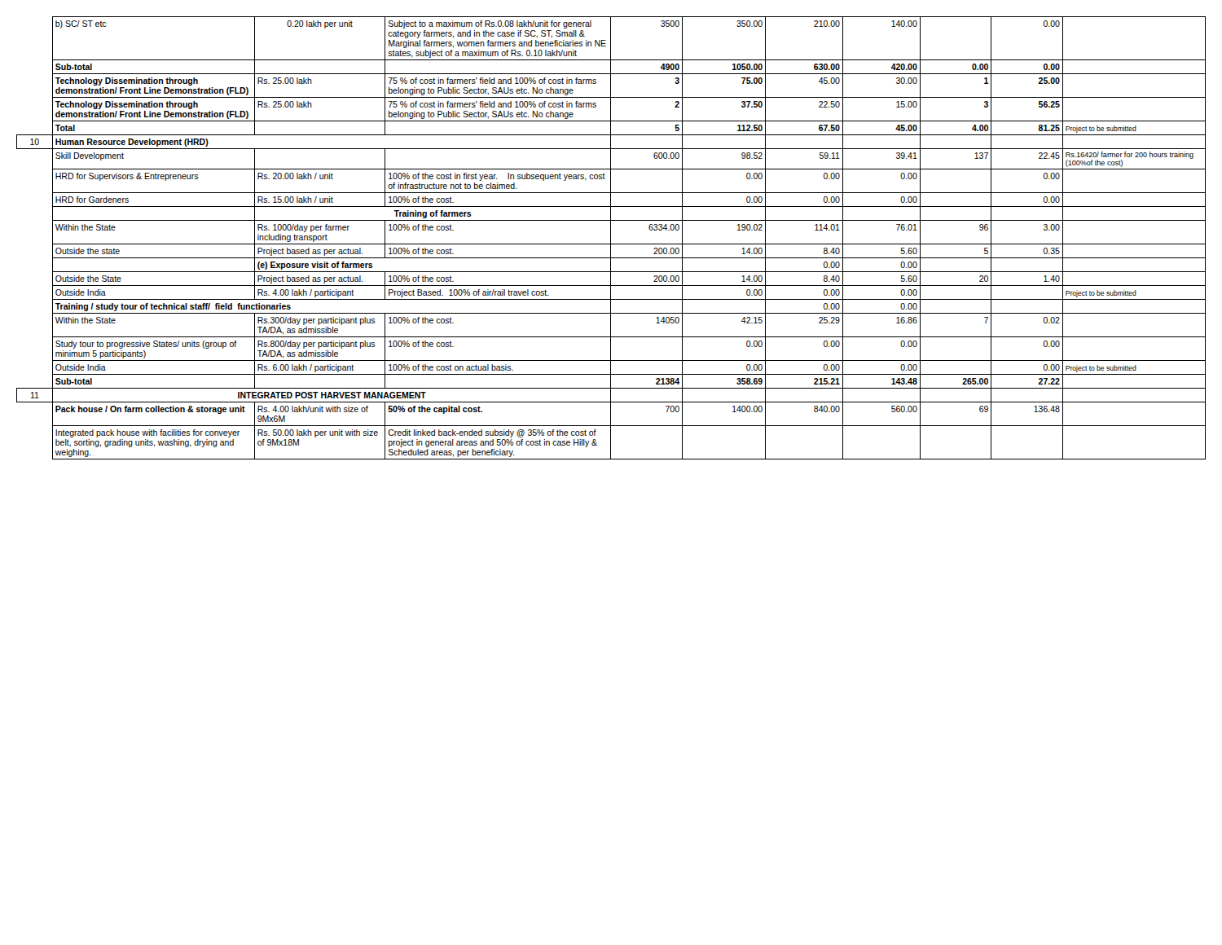| | b) SC/ ST etc | 0.20 lakh per unit | Subject to a maximum of Rs.0.08 lakh/unit for general category farmers, and in the case if SC, ST, Small & Marginal farmers, women farmers and beneficiaries in NE states, subject of a maximum of Rs. 0.10 lakh/unit | 3500 | 350.00 | 210.00 | 140.00 | | 0.00 | |
| | Sub-total | | | 4900 | 1050.00 | 630.00 | 420.00 | 0.00 | 0.00 | |
| | Technology Dissemination through demonstration/ Front Line Demonstration (FLD) | Rs. 25.00 lakh | 75 % of cost in farmers' field and 100% of cost in farms belonging to Public Sector, SAUs etc. No change | 3 | 75.00 | 45.00 | 30.00 | 1 | 25.00 | |
| | Technology Dissemination through demonstration/ Front Line Demonstration (FLD) | Rs. 25.00 lakh | 75 % of cost in farmers' field and 100% of cost in farms belonging to Public Sector, SAUs etc. No change | 2 | 37.50 | 22.50 | 15.00 | 3 | 56.25 | |
| | Total | | | 5 | 112.50 | 67.50 | 45.00 | 4.00 | 81.25 | Project to be submitted |
| 10 | Human Resource Development (HRD) | | | | | | | |
| | Skill Development | | | 600.00 | 98.52 | 59.11 | 39.41 | 137 | 22.45 | Rs.16420/ farmer for 200 hours training (100%of the cost) |
| | HRD for Supervisors & Entrepreneurs | Rs. 20.00 lakh / unit | 100% of the cost in first year. In subsequent years, cost of infrastructure not to be claimed. | | 0.00 | 0.00 | 0.00 | | 0.00 | |
| | HRD for Gardeners | Rs. 15.00 lakh / unit | 100% of the cost. | | 0.00 | 0.00 | 0.00 | | 0.00 | |
| | | Training of farmers | | | | | | | |
| | Within the State | Rs. 1000/day per farmer including transport | 100% of the cost. | 6334.00 | 190.02 | 114.01 | 76.01 | 96 | 3.00 | |
| | Outside the state | Project based as per actual. | 100% of the cost. | 200.00 | 14.00 | 8.40 | 5.60 | 5 | 0.35 | |
| | | (e) Exposure visit of farmers | | | 0.00 | 0.00 | | | |
| | Outside the State | Project based as per actual. | 100% of the cost. | 200.00 | 14.00 | 8.40 | 5.60 | 20 | 1.40 | |
| | Outside India | Rs. 4.00 lakh / participant | Project Based. 100% of air/rail travel cost. | | 0.00 | 0.00 | 0.00 | | | Project to be submitted |
| | Training / study tour of technical staff/ field functionaries | | | 0.00 | 0.00 | | | |
| | Within the State | Rs.300/day per participant plus TA/DA, as admissible | 100% of the cost. | 14050 | 42.15 | 25.29 | 16.86 | 7 | 0.02 | |
| | Study tour to progressive States/ units (group of minimum 5 participants) | Rs.800/day per participant plus TA/DA, as admissible | 100% of the cost. | | 0.00 | 0.00 | 0.00 | | 0.00 | |
| | Outside India | Rs. 6.00 lakh / participant | 100% of the cost on actual basis. | | 0.00 | 0.00 | 0.00 | | 0.00 | Project to be submitted |
| | Sub-total | | | 21384 | 358.69 | 215.21 | 143.48 | 265.00 | 27.22 | |
| 11 | INTEGRATED POST HARVEST MANAGEMENT | | | | | | | |
| | Pack house / On farm collection & storage unit | Rs. 4.00 lakh/unit with size of 9Mx6M | 50% of the capital cost. | 700 | 1400.00 | 840.00 | 560.00 | 69 | 136.48 | |
| | Integrated pack house with facilities for conveyer belt, sorting, grading units, washing, drying and weighing. | Rs. 50.00 lakh per unit with size of 9Mx18M | Credit linked back-ended subsidy @ 35% of the cost of project in general areas and 50% of cost in case Hilly & Scheduled areas, per beneficiary. | | | | | | | |